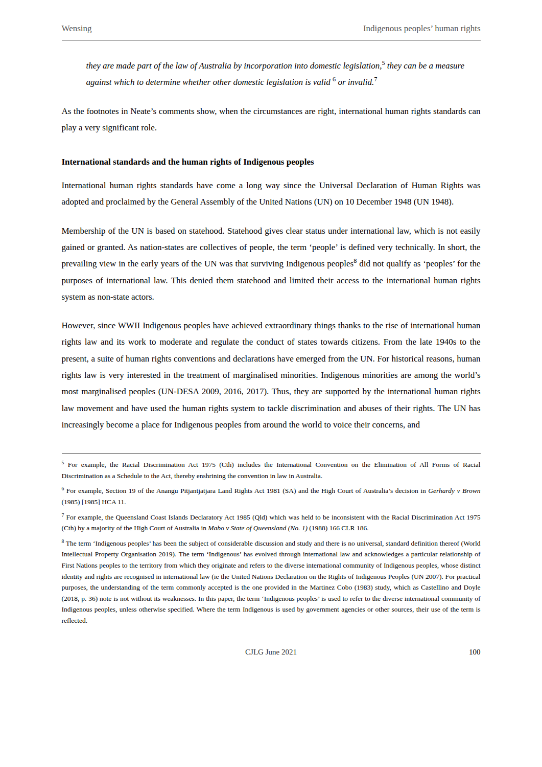Wensing Indigenous peoples’ human rights
they are made part of the law of Australia by incorporation into domestic legislation,5 they can be a measure against which to determine whether other domestic legislation is valid 6 or invalid.7
As the footnotes in Neate’s comments show, when the circumstances are right, international human rights standards can play a very significant role.
International standards and the human rights of Indigenous peoples
International human rights standards have come a long way since the Universal Declaration of Human Rights was adopted and proclaimed by the General Assembly of the United Nations (UN) on 10 December 1948 (UN 1948).
Membership of the UN is based on statehood. Statehood gives clear status under international law, which is not easily gained or granted. As nation-states are collectives of people, the term ‘people’ is defined very technically. In short, the prevailing view in the early years of the UN was that surviving Indigenous peoples8 did not qualify as ‘peoples’ for the purposes of international law. This denied them statehood and limited their access to the international human rights system as non-state actors.
However, since WWII Indigenous peoples have achieved extraordinary things thanks to the rise of international human rights law and its work to moderate and regulate the conduct of states towards citizens. From the late 1940s to the present, a suite of human rights conventions and declarations have emerged from the UN. For historical reasons, human rights law is very interested in the treatment of marginalised minorities. Indigenous minorities are among the world’s most marginalised peoples (UN-DESA 2009, 2016, 2017). Thus, they are supported by the international human rights law movement and have used the human rights system to tackle discrimination and abuses of their rights. The UN has increasingly become a place for Indigenous peoples from around the world to voice their concerns, and
5 For example, the Racial Discrimination Act 1975 (Cth) includes the International Convention on the Elimination of All Forms of Racial Discrimination as a Schedule to the Act, thereby enshrining the convention in law in Australia.
6 For example, Section 19 of the Anangu Pitjantjatjara Land Rights Act 1981 (SA) and the High Court of Australia’s decision in Gerhardy v Brown (1985) [1985] HCA 11.
7 For example, the Queensland Coast Islands Declaratory Act 1985 (Qld) which was held to be inconsistent with the Racial Discrimination Act 1975 (Cth) by a majority of the High Court of Australia in Mabo v State of Queensland (No. 1) (1988) 166 CLR 186.
8 The term ‘Indigenous peoples’ has been the subject of considerable discussion and study and there is no universal, standard definition thereof (World Intellectual Property Organisation 2019). The term ‘Indigenous’ has evolved through international law and acknowledges a particular relationship of First Nations peoples to the territory from which they originate and refers to the diverse international community of Indigenous peoples, whose distinct identity and rights are recognised in international law (ie the United Nations Declaration on the Rights of Indigenous Peoples (UN 2007). For practical purposes, the understanding of the term commonly accepted is the one provided in the Martinez Cobo (1983) study, which as Castellino and Doyle (2018, p. 36) note is not without its weaknesses. In this paper, the term ‘Indigenous peoples’ is used to refer to the diverse international community of Indigenous peoples, unless otherwise specified. Where the term Indigenous is used by government agencies or other sources, their use of the term is reflected.
CJLG June 2021 100